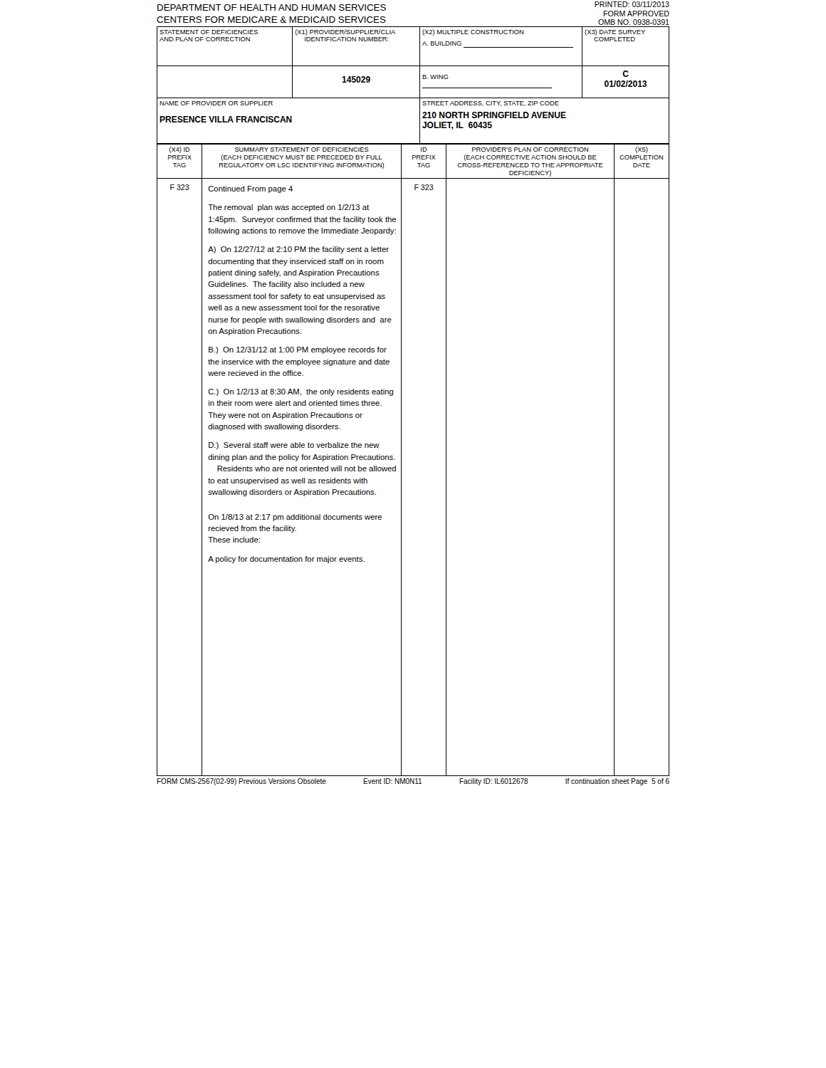PRINTED: 03/11/2013
FORM APPROVED
DEPARTMENT OF HEALTH AND HUMAN SERVICES
CENTERS FOR MEDICARE & MEDICAID SERVICES
OMB NO. 0938-0391
| STATEMENT OF DEFICIENCIES AND PLAN OF CORRECTION | (X1) PROVIDER/SUPPLIER/CLIA IDENTIFICATION NUMBER: | (X2) MULTIPLE CONSTRUCTION A. BUILDING | (X3) DATE SURVEY COMPLETED |
| | 145029 | B. WING | C 01/02/2013 |
| NAME OF PROVIDER OR SUPPLIER PRESENCE VILLA FRANCISCAN | STREET ADDRESS, CITY, STATE, ZIP CODE 210 NORTH SPRINGFIELD AVENUE JOLIET, IL 60435 |
| (X4) ID PREFIX TAG | SUMMARY STATEMENT OF DEFICIENCIES (EACH DEFICIENCY MUST BE PRECEDED BY FULL REGULATORY OR LSC IDENTIFYING INFORMATION) | ID PREFIX TAG | PROVIDER'S PLAN OF CORRECTION (EACH CORRECTIVE ACTION SHOULD BE CROSS-REFERENCED TO THE APPROPRIATE DEFICIENCY) | (X5) COMPLETION DATE |
| F 323 | Continued From page 4 The removal plan was accepted on 1/2/13 at 1:45pm. Surveyor confirmed that the facility took the following actions to remove the Immediate Jeopardy: A) On 12/27/12 at 2:10 PM the facility sent a letter documenting that they inserviced staff on in room patient dining safely, and Aspiration Precautions Guidelines. The facility also included a new assessment tool for safety to eat unsupervised as well as a new assessment tool for the resorative nurse for people with swallowing disorders and are on Aspiration Precautions. B.) On 12/31/12 at 1:00 PM employee records for the inservice with the employee signature and date were recieved in the office. C.) On 1/2/13 at 8:30 AM, the only residents eating in their room were alert and oriented times three. They were not on Aspiration Precautions or diagnosed with swallowing disorders. D.) Several staff were able to verbalize the new dining plan and the policy for Aspiration Precautions. Residents who are not oriented will not be allowed to eat unsupervised as well as residents with swallowing disorders or Aspiration Precautions. On 1/8/13 at 2:17 pm additional documents were recieved from the facility. These include: A policy for documentation for major events . | F 323 | | |
FORM CMS-2567(02-99) Previous Versions Obsolete
Event ID: NM0N11
Facility ID: IL6012678
If continuation sheet Page 5 of 6